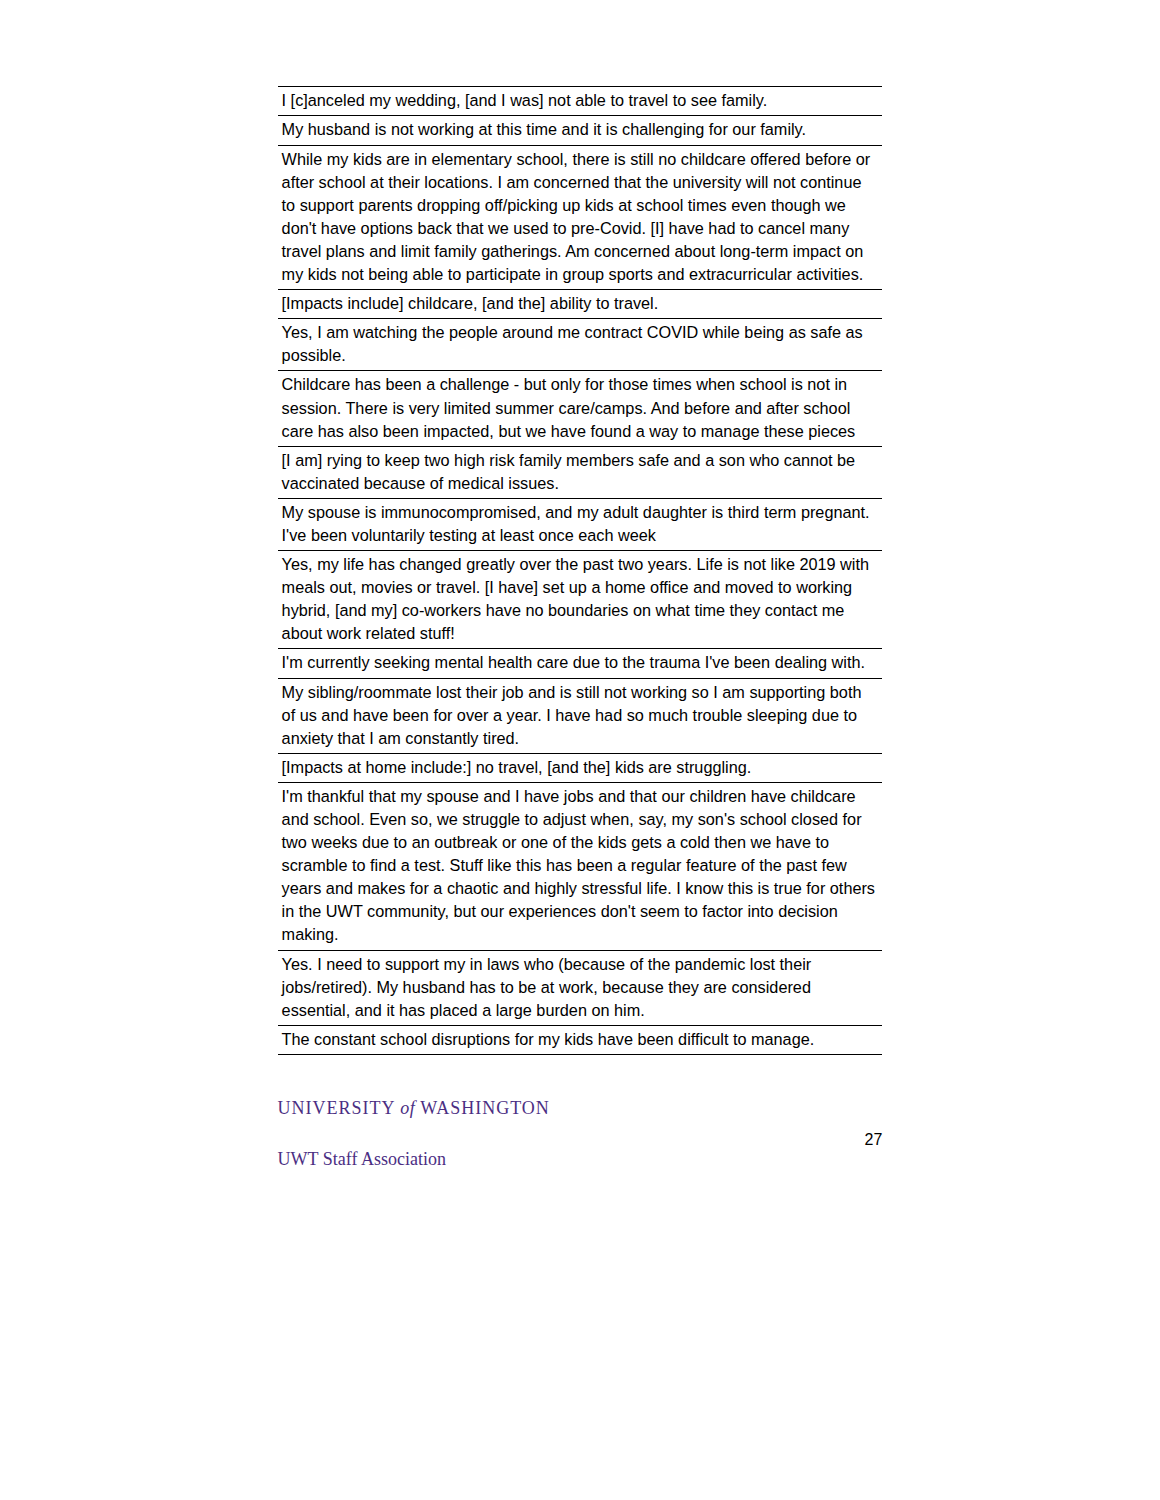| I [c]anceled my wedding, [and I was] not able to travel to see family. |
| My husband is not working at this time and it is challenging for our family. |
| While my kids are in elementary school, there is still no childcare offered before or after school at their locations. I am concerned that the university will not continue to support parents dropping off/picking up kids at school times even though we don't have options back that we used to pre-Covid. [I] have had to cancel many travel plans and limit family gatherings. Am concerned about long-term impact on my kids not being able to participate in group sports and extracurricular activities. |
| [Impacts include] childcare, [and the] ability to travel. |
| Yes, I am watching the people around me contract COVID while being as safe as possible. |
| Childcare has been a challenge - but only for those times when school is not in session. There is very limited summer care/camps. And before and after school care has also been impacted, but we have found a way to manage these pieces |
| [I am] rying to keep two high risk family members safe and a son who cannot be vaccinated because of medical issues. |
| My spouse is immunocompromised, and my adult daughter is third term pregnant. I've been voluntarily testing at least once each week |
| Yes, my life has changed greatly over the past two years. Life is not like 2019 with meals out, movies or travel. [I have] set up a home office and moved to working hybrid, [and my] co-workers have no boundaries on what time they contact me about work related stuff! |
| I'm currently seeking mental health care due to the trauma I've been dealing with. |
| My sibling/roommate lost their job and is still not working so I am supporting both of us and have been for over a year. I have had so much trouble sleeping due to anxiety that I am constantly tired. |
| [Impacts at home include:] no travel, [and the] kids are struggling. |
| I'm thankful that my spouse and I have jobs and that our children have childcare and school. Even so, we struggle to adjust when, say, my son's school closed for two weeks due to an outbreak or one of the kids gets a cold then we have to scramble to find a test. Stuff like this has been a regular feature of the past few years and makes for a chaotic and highly stressful life. I know this is true for others in the UWT community, but our experiences don't seem to factor into decision making. |
| Yes. I need to support my in laws who (because of the pandemic lost their jobs/retired). My husband has to be at work, because they are considered essential, and it has placed a large burden on him. |
| The constant school disruptions for my kids have been difficult to manage. |
UNIVERSITY of WASHINGTON
UWT Staff Association
27